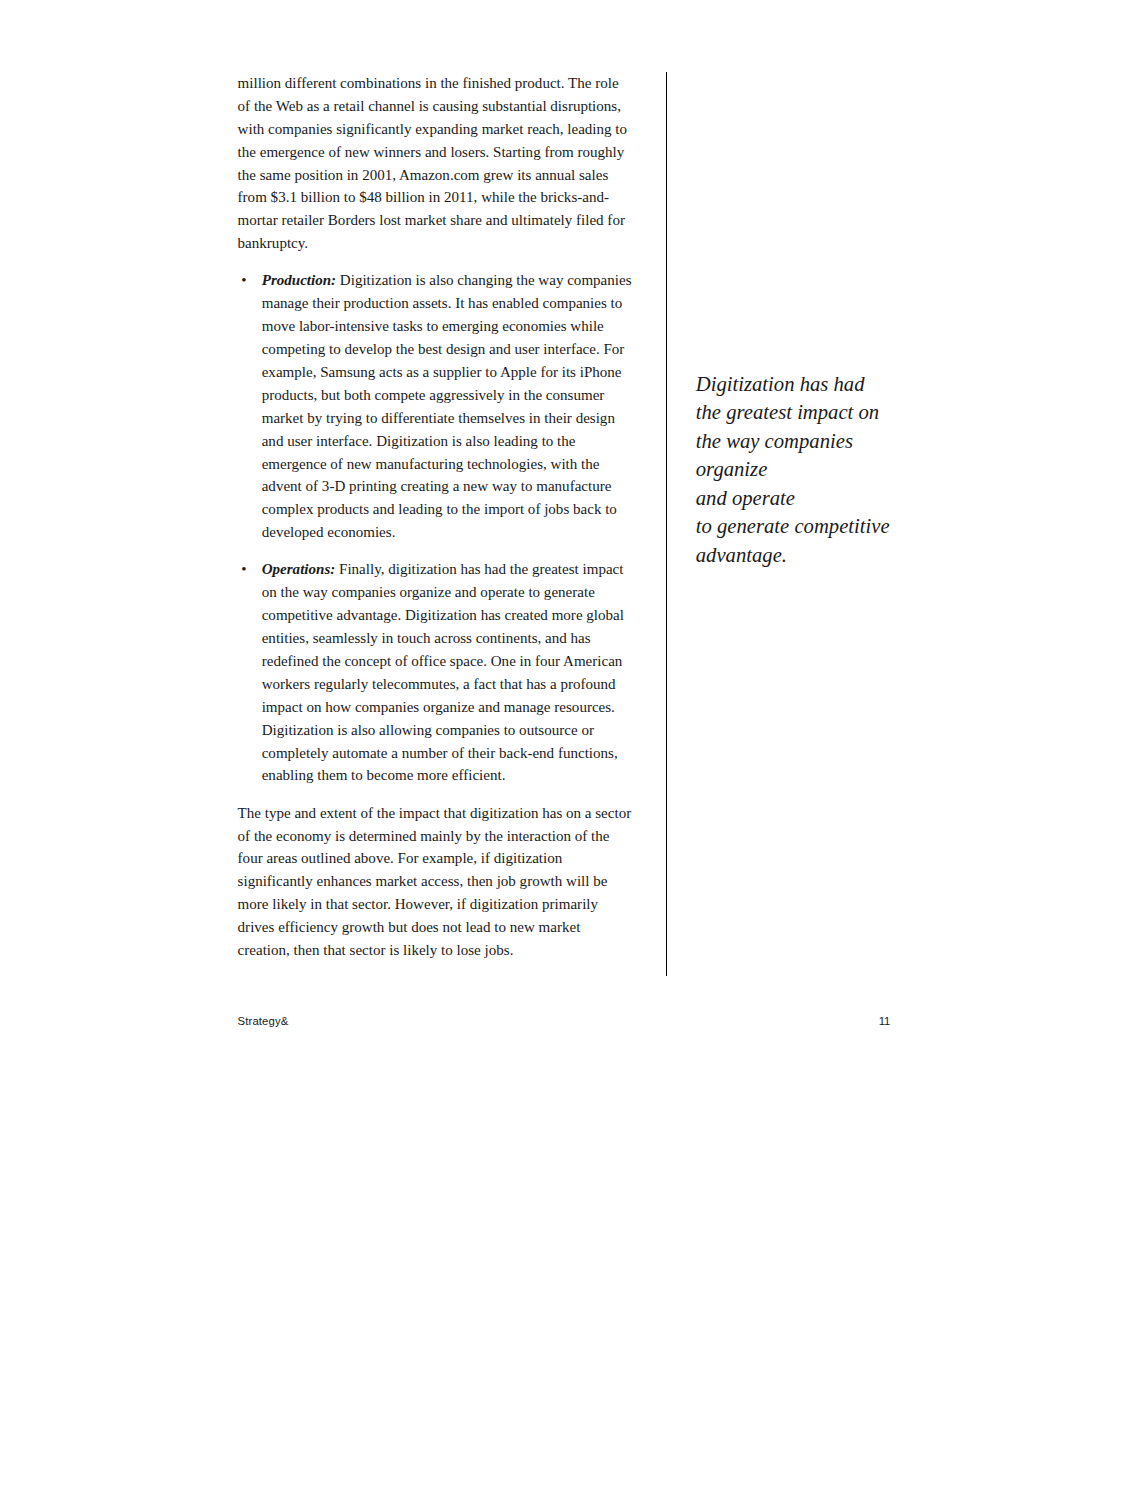million different combinations in the finished product. The role of the Web as a retail channel is causing substantial disruptions, with companies significantly expanding market reach, leading to the emergence of new winners and losers. Starting from roughly the same position in 2001, Amazon.com grew its annual sales from $3.1 billion to $48 billion in 2011, while the bricks-and-mortar retailer Borders lost market share and ultimately filed for bankruptcy.
Production: Digitization is also changing the way companies manage their production assets. It has enabled companies to move labor-intensive tasks to emerging economies while competing to develop the best design and user interface. For example, Samsung acts as a supplier to Apple for its iPhone products, but both compete aggressively in the consumer market by trying to differentiate themselves in their design and user interface. Digitization is also leading to the emergence of new manufacturing technologies, with the advent of 3-D printing creating a new way to manufacture complex products and leading to the import of jobs back to developed economies.
Operations: Finally, digitization has had the greatest impact on the way companies organize and operate to generate competitive advantage. Digitization has created more global entities, seamlessly in touch across continents, and has redefined the concept of office space. One in four American workers regularly telecommutes, a fact that has a profound impact on how companies organize and manage resources. Digitization is also allowing companies to outsource or completely automate a number of their back-end functions, enabling them to become more efficient.
The type and extent of the impact that digitization has on a sector of the economy is determined mainly by the interaction of the four areas outlined above. For example, if digitization significantly enhances market access, then job growth will be more likely in that sector. However, if digitization primarily drives efficiency growth but does not lead to new market creation, then that sector is likely to lose jobs.
Digitization has had the greatest impact on the way companies organize
and operate
to generate competitive advantage.
Strategy& 11